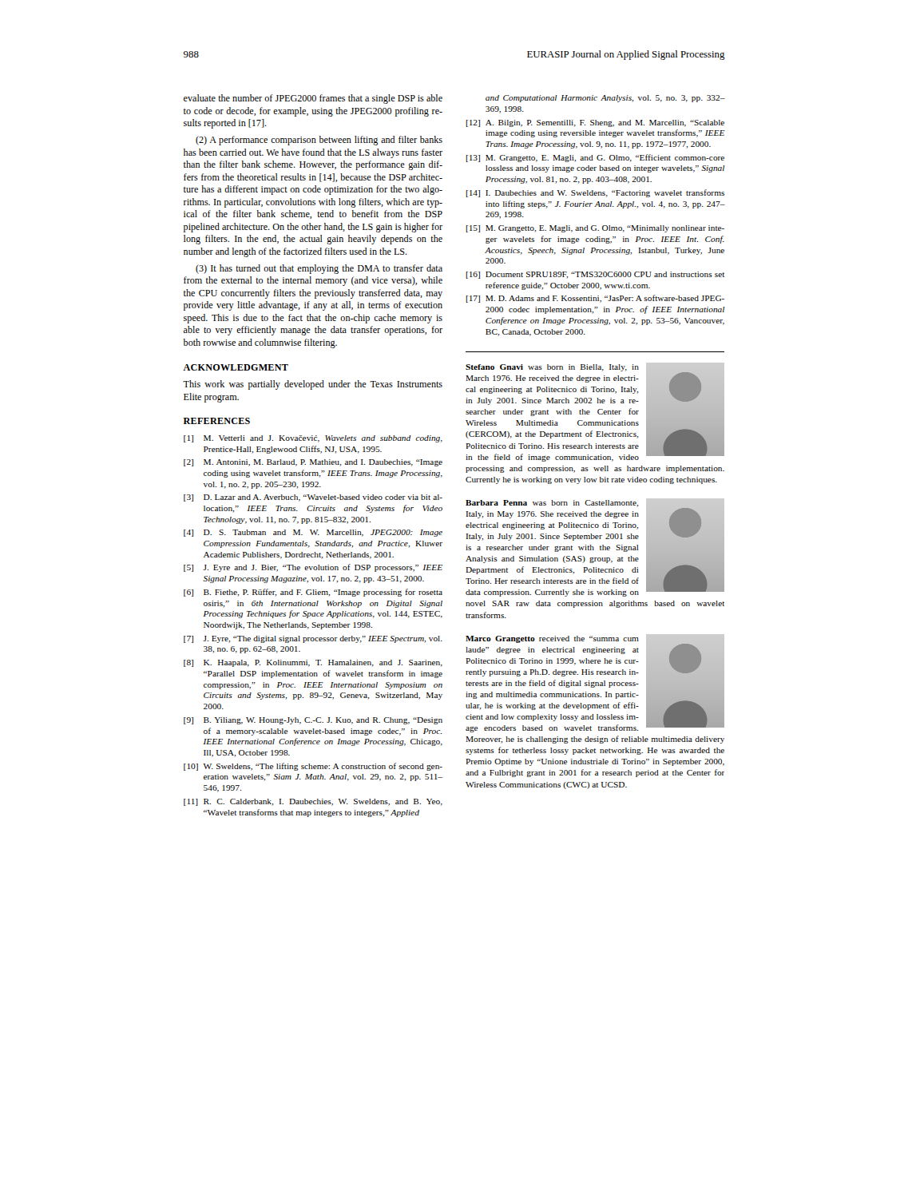988
EURASIP Journal on Applied Signal Processing
evaluate the number of JPEG2000 frames that a single DSP is able to code or decode, for example, using the JPEG2000 profiling results reported in [17].
(2) A performance comparison between lifting and filter banks has been carried out. We have found that the LS always runs faster than the filter bank scheme. However, the performance gain differs from the theoretical results in [14], because the DSP architecture has a different impact on code optimization for the two algorithms. In particular, convolutions with long filters, which are typical of the filter bank scheme, tend to benefit from the DSP pipelined architecture. On the other hand, the LS gain is higher for long filters. In the end, the actual gain heavily depends on the number and length of the factorized filters used in the LS.
(3) It has turned out that employing the DMA to transfer data from the external to the internal memory (and vice versa), while the CPU concurrently filters the previously transferred data, may provide very little advantage, if any at all, in terms of execution speed. This is due to the fact that the on-chip cache memory is able to very efficiently manage the data transfer operations, for both rowwise and columnwise filtering.
Acknowledgment
This work was partially developed under the Texas Instruments Elite program.
References
[1] M. Vetterli and J. Kovačević, Wavelets and subband coding, Prentice-Hall, Englewood Cliffs, NJ, USA, 1995.
[2] M. Antonini, M. Barlaud, P. Mathieu, and I. Daubechies, “Image coding using wavelet transform,” IEEE Trans. Image Processing, vol. 1, no. 2, pp. 205–230, 1992.
[3] D. Lazar and A. Averbuch, “Wavelet-based video coder via bit allocation,” IEEE Trans. Circuits and Systems for Video Technology, vol. 11, no. 7, pp. 815–832, 2001.
[4] D. S. Taubman and M. W. Marcellin, JPEG2000: Image Compression Fundamentals, Standards, and Practice, Kluwer Academic Publishers, Dordrecht, Netherlands, 2001.
[5] J. Eyre and J. Bier, “The evolution of DSP processors,” IEEE Signal Processing Magazine, vol. 17, no. 2, pp. 43–51, 2000.
[6] B. Fiethe, P. Rüffer, and F. Gliem, “Image processing for rosetta osiris,” in 6th International Workshop on Digital Signal Processing Techniques for Space Applications, vol. 144, ESTEC, Noordwijk, The Netherlands, September 1998.
[7] J. Eyre, “The digital signal processor derby,” IEEE Spectrum, vol. 38, no. 6, pp. 62–68, 2001.
[8] K. Haapala, P. Kolinummi, T. Hamalainen, and J. Saarinen, “Parallel DSP implementation of wavelet transform in image compression,” in Proc. IEEE International Symposium on Circuits and Systems, pp. 89–92, Geneva, Switzerland, May 2000.
[9] B. Yiliang, W. Houng-Jyh, C.-C. J. Kuo, and R. Chung, “Design of a memory-scalable wavelet-based image codec,” in Proc. IEEE International Conference on Image Processing, Chicago, Ill, USA, October 1998.
[10] W. Sweldens, “The lifting scheme: A construction of second generation wavelets,” Siam J. Math. Anal, vol. 29, no. 2, pp. 511–546, 1997.
[11] R. C. Calderbank, I. Daubechies, W. Sweldens, and B. Yeo, “Wavelet transforms that map integers to integers,” Applied
and Computational Harmonic Analysis, vol. 5, no. 3, pp. 332–369, 1998.
[12] A. Bilgin, P. Sementilli, F. Sheng, and M. Marcellin, “Scalable image coding using reversible integer wavelet transforms,” IEEE Trans. Image Processing, vol. 9, no. 11, pp. 1972–1977, 2000.
[13] M. Grangetto, E. Magli, and G. Olmo, “Efficient common-core lossless and lossy image coder based on integer wavelets,” Signal Processing, vol. 81, no. 2, pp. 403–408, 2001.
[14] I. Daubechies and W. Sweldens, “Factoring wavelet transforms into lifting steps,” J. Fourier Anal. Appl., vol. 4, no. 3, pp. 247–269, 1998.
[15] M. Grangetto, E. Magli, and G. Olmo, “Minimally nonlinear integer wavelets for image coding,” in Proc. IEEE Int. Conf. Acoustics, Speech, Signal Processing, Istanbul, Turkey, June 2000.
[16] Document SPRU189F, “TMS320C6000 CPU and instructions set reference guide,” October 2000, www.ti.com.
[17] M. D. Adams and F. Kossentini, “JasPer: A software-based JPEG-2000 codec implementation,” in Proc. of IEEE International Conference on Image Processing, vol. 2, pp. 53–56, Vancouver, BC, Canada, October 2000.
Stefano Gnavi was born in Biella, Italy, in March 1976. He received the degree in electrical engineering at Politecnico di Torino, Italy, in July 2001. Since March 2002 he is a researcher under grant with the Center for Wireless Multimedia Communications (CERCOM), at the Department of Electronics, Politecnico di Torino. His research interests are in the field of image communication, video processing and compression, as well as hardware implementation. Currently he is working on very low bit rate video coding techniques.
Barbara Penna was born in Castellamonte, Italy, in May 1976. She received the degree in electrical engineering at Politecnico di Torino, Italy, in July 2001. Since September 2001 she is a researcher under grant with the Signal Analysis and Simulation (SAS) group, at the Department of Electronics, Politecnico di Torino. Her research interests are in the field of data compression. Currently she is working on novel SAR raw data compression algorithms based on wavelet transforms.
Marco Grangetto received the “summa cum laude” degree in electrical engineering at Politecnico di Torino in 1999, where he is currently pursuing a Ph.D. degree. His research interests are in the field of digital signal processing and multimedia communications. In particular, he is working at the development of efficient and low complexity lossy and lossless image encoders based on wavelet transforms. Moreover, he is challenging the design of reliable multimedia delivery systems for tetherless lossy packet networking. He was awarded the Premio Optime by “Unione industriale di Torino” in September 2000, and a Fulbright grant in 2001 for a research period at the Center for Wireless Communications (CWC) at UCSD.